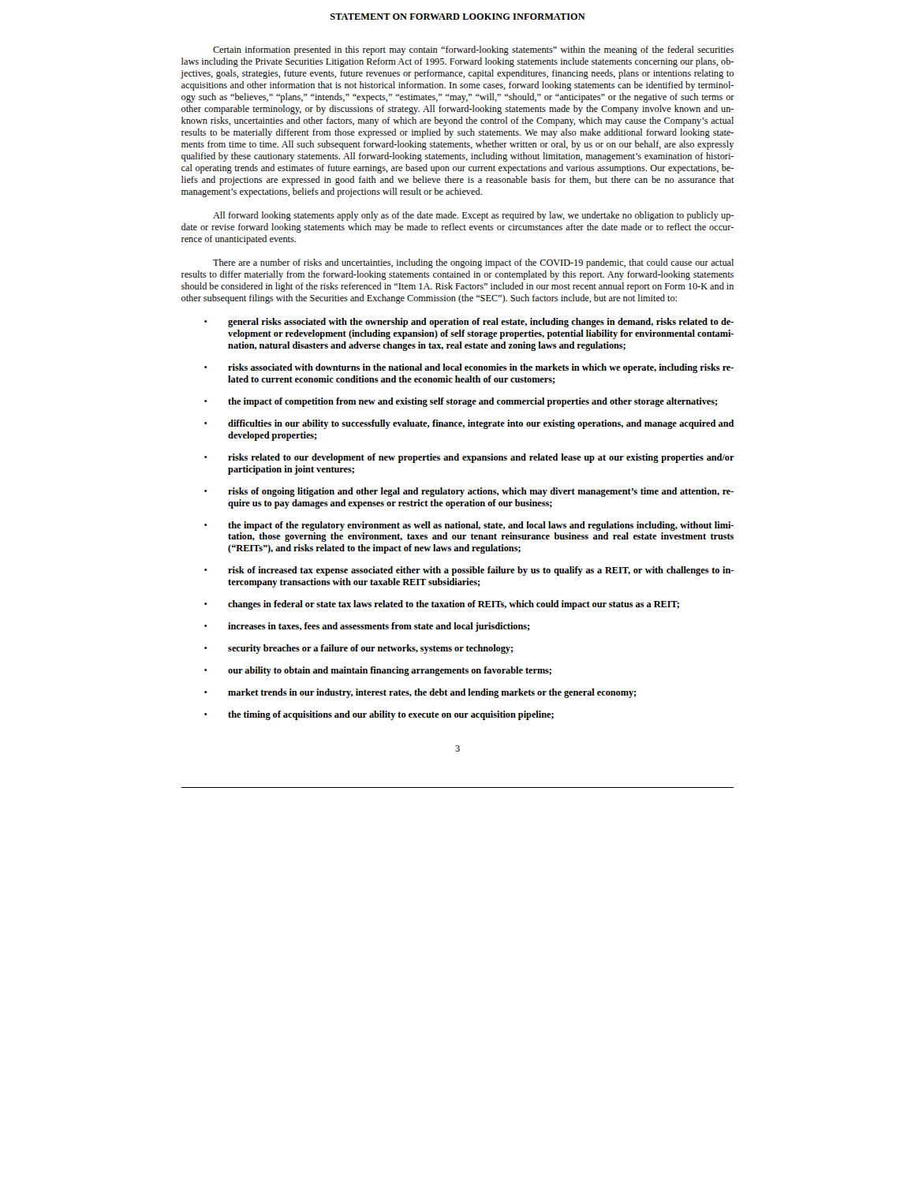STATEMENT ON FORWARD LOOKING INFORMATION
Certain information presented in this report may contain “forward-looking statements” within the meaning of the federal securities laws including the Private Securities Litigation Reform Act of 1995. Forward looking statements include statements concerning our plans, objectives, goals, strategies, future events, future revenues or performance, capital expenditures, financing needs, plans or intentions relating to acquisitions and other information that is not historical information. In some cases, forward looking statements can be identified by terminology such as “believes,” “plans,” “intends,” “expects,” “estimates,” “may,” “will,” “should,” or “anticipates” or the negative of such terms or other comparable terminology, or by discussions of strategy. All forward-looking statements made by the Company involve known and unknown risks, uncertainties and other factors, many of which are beyond the control of the Company, which may cause the Company’s actual results to be materially different from those expressed or implied by such statements. We may also make additional forward looking statements from time to time. All such subsequent forward-looking statements, whether written or oral, by us or on our behalf, are also expressly qualified by these cautionary statements. All forward-looking statements, including without limitation, management’s examination of historical operating trends and estimates of future earnings, are based upon our current expectations and various assumptions. Our expectations, beliefs and projections are expressed in good faith and we believe there is a reasonable basis for them, but there can be no assurance that management’s expectations, beliefs and projections will result or be achieved.
All forward looking statements apply only as of the date made. Except as required by law, we undertake no obligation to publicly update or revise forward looking statements which may be made to reflect events or circumstances after the date made or to reflect the occurrence of unanticipated events.
There are a number of risks and uncertainties, including the ongoing impact of the COVID-19 pandemic, that could cause our actual results to differ materially from the forward-looking statements contained in or contemplated by this report. Any forward-looking statements should be considered in light of the risks referenced in “Item 1A. Risk Factors” included in our most recent annual report on Form 10-K and in other subsequent filings with the Securities and Exchange Commission (the “SEC”). Such factors include, but are not limited to:
general risks associated with the ownership and operation of real estate, including changes in demand, risks related to development or redevelopment (including expansion) of self storage properties, potential liability for environmental contamination, natural disasters and adverse changes in tax, real estate and zoning laws and regulations;
risks associated with downturns in the national and local economies in the markets in which we operate, including risks related to current economic conditions and the economic health of our customers;
the impact of competition from new and existing self storage and commercial properties and other storage alternatives;
difficulties in our ability to successfully evaluate, finance, integrate into our existing operations, and manage acquired and developed properties;
risks related to our development of new properties and expansions and related lease up at our existing properties and/or participation in joint ventures;
risks of ongoing litigation and other legal and regulatory actions, which may divert management’s time and attention, require us to pay damages and expenses or restrict the operation of our business;
the impact of the regulatory environment as well as national, state, and local laws and regulations including, without limitation, those governing the environment, taxes and our tenant reinsurance business and real estate investment trusts (“REITs”), and risks related to the impact of new laws and regulations;
risk of increased tax expense associated either with a possible failure by us to qualify as a REIT, or with challenges to intercompany transactions with our taxable REIT subsidiaries;
changes in federal or state tax laws related to the taxation of REITs, which could impact our status as a REIT;
increases in taxes, fees and assessments from state and local jurisdictions;
security breaches or a failure of our networks, systems or technology;
our ability to obtain and maintain financing arrangements on favorable terms;
market trends in our industry, interest rates, the debt and lending markets or the general economy;
the timing of acquisitions and our ability to execute on our acquisition pipeline;
3